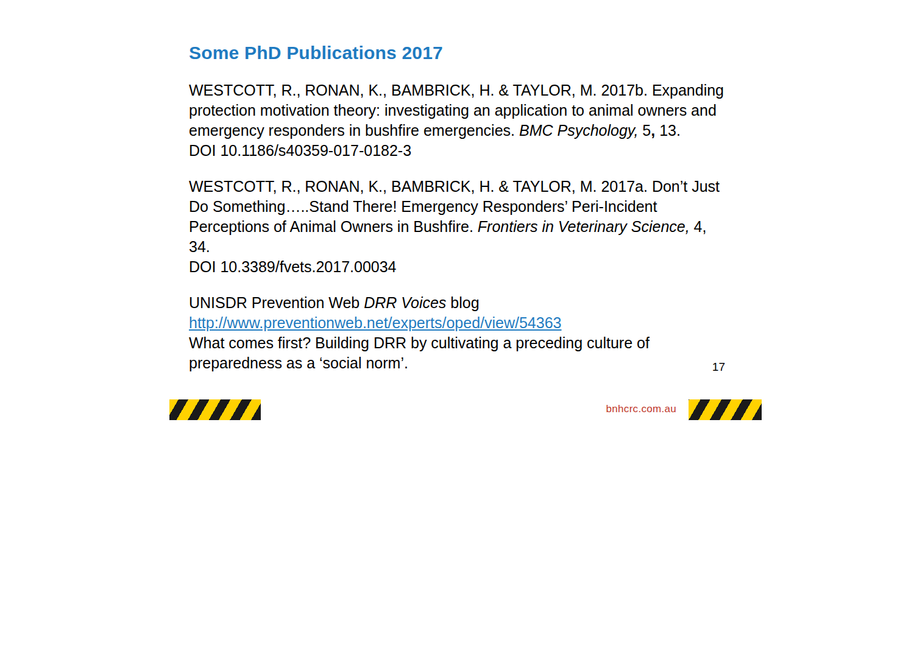Some PhD Publications 2017
WESTCOTT, R., RONAN, K., BAMBRICK, H. & TAYLOR, M. 2017b. Expanding protection motivation theory: investigating an application to animal owners and emergency responders in bushfire emergencies. BMC Psychology, 5, 13.DOI 10.1186/s40359-017-0182-3
WESTCOTT, R., RONAN, K., BAMBRICK, H. & TAYLOR, M. 2017a. Don’t Just Do Something…..Stand There! Emergency Responders’ Peri-Incident Perceptions of Animal Owners in Bushfire. Frontiers in Veterinary Science, 4, 34.DOI 10.3389/fvets.2017.00034
UNISDR Prevention Web DRR Voices blog
http://www.preventionweb.net/experts/oped/view/54363
What comes first? Building DRR by cultivating a preceding culture of preparedness as a ‘social norm’.
17
bnhcrc.com.au